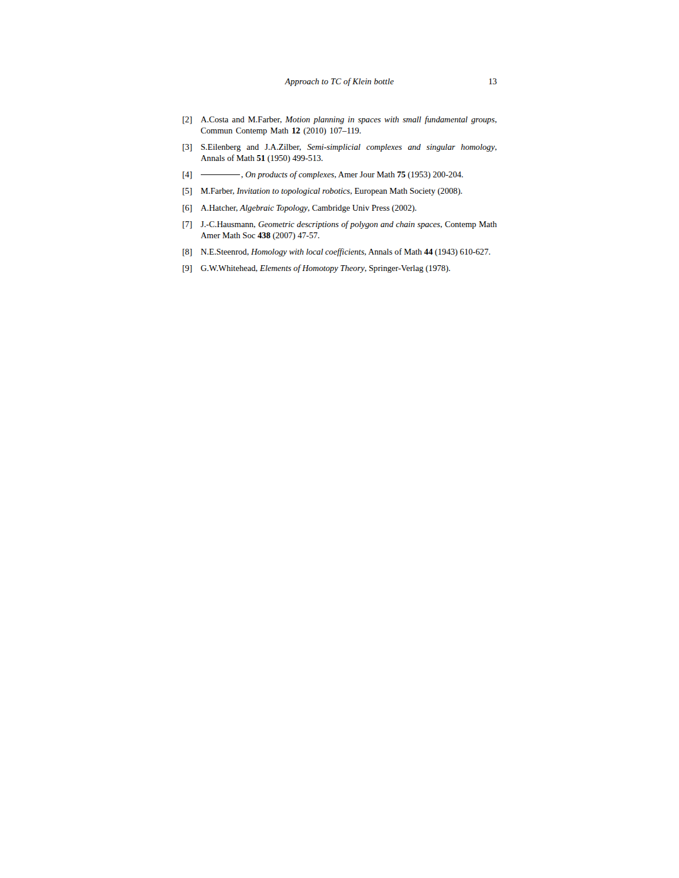Approach to TC of Klein bottle 13
[2] A.Costa and M.Farber, Motion planning in spaces with small fundamental groups, Commun Contemp Math 12 (2010) 107–119.
[3] S.Eilenberg and J.A.Zilber, Semi-simplicial complexes and singular homology, Annals of Math 51 (1950) 499-513.
[4] , On products of complexes, Amer Jour Math 75 (1953) 200-204.
[5] M.Farber, Invitation to topological robotics, European Math Society (2008).
[6] A.Hatcher, Algebraic Topology, Cambridge Univ Press (2002).
[7] J.-C.Hausmann, Geometric descriptions of polygon and chain spaces, Contemp Math Amer Math Soc 438 (2007) 47-57.
[8] N.E.Steenrod, Homology with local coefficients, Annals of Math 44 (1943) 610-627.
[9] G.W.Whitehead, Elements of Homotopy Theory, Springer-Verlag (1978).